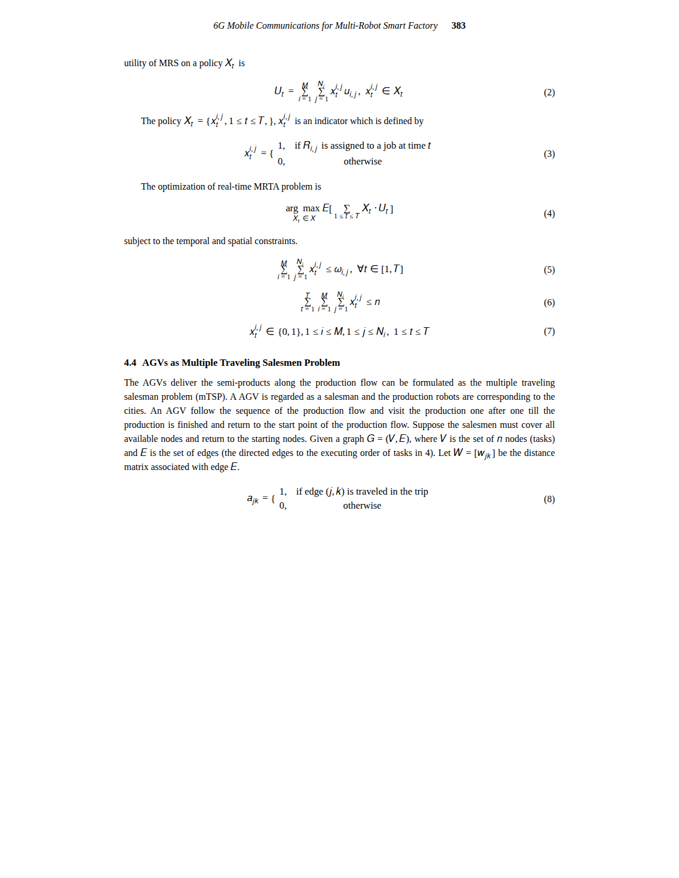6G Mobile Communications for Multi-Robot Smart Factory383
utility of MRS on a policy Xt is
Ut = ∑ i=1 M ∑ j=1 Ni xti,j ui,j , xti,j ∈ Xt
(2)
The policy Xt={xti,j,1≤t≤T,}, xti,j is an indicator which is defined by
xti,j = { 1, if Ri,j is assigned to a job at time t 0, otherwise
(3)
The optimization of real-time MRTA problem is
argmax Xt∈X E [ ∑ 1≤t≤T Xt ⋅ Ut ]
(4)
subject to the temporal and spatial constraints.
∑ i=1 M ∑ j=1 Ni xti,j ≤ ωi,j , ∀t ∈ [1,T]
(5)
∑ t=1 T ∑ i=1 M ∑ j=1 Ni xti,j ≤ n
(6)
xti,j ∈ {0,1} , 1≤i≤M , 1≤j≤Ni , 1≤t≤T
(7)
4.4 AGVs as Multiple Traveling Salesmen Problem
The AGVs deliver the semi-products along the production flow can be formulated as the multiple traveling salesman problem (mTSP). A AGV is regarded as a salesman and the production robots are corresponding to the cities. An AGV follow the sequence of the production flow and visit the production one after one till the production is finished and return to the start point of the production flow. Suppose the salesmen must cover all available nodes and return to the starting nodes. Given a graph G=(V,E), where V is the set of n nodes (tasks) and E is the set of edges (the directed edges to the executing order of tasks in 4). Let W=[wjk] be the distance matrix associated with edge E.
ajk = { 1, if edge (j,k) is traveled in the trip 0, otherwise
(8)